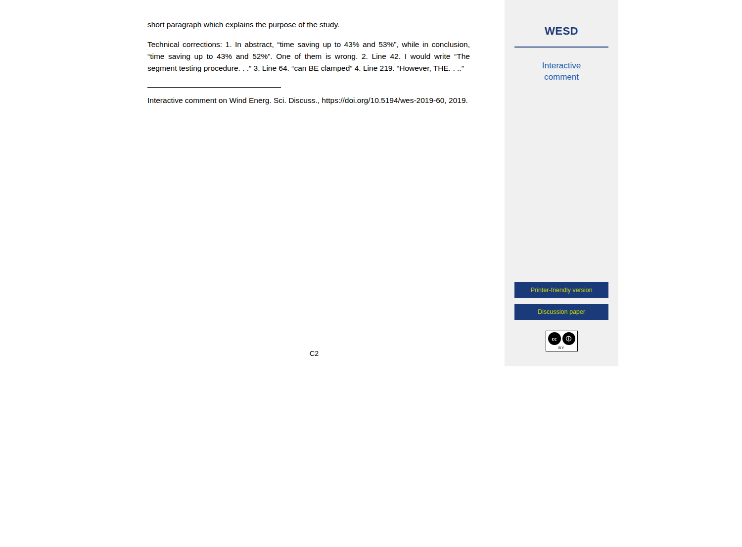WESD
Interactive
comment
Printer-friendly version Discussion paper
cc ⓘ
BY
short paragraph which explains the purpose of the study.
Technical corrections: 1. In abstract, “time saving up to 43% and 53%”, while in conclusion, “time saving up to 43% and 52%”. One of them is wrong. 2. Line 42. I would write “The segment testing procedure. . .” 3. Line 64. “can BE clamped” 4. Line 219. “However, THE. . ..”
Interactive comment on Wind Energ. Sci. Discuss., https://doi.org/10.5194/wes-2019-60, 2019.
C2